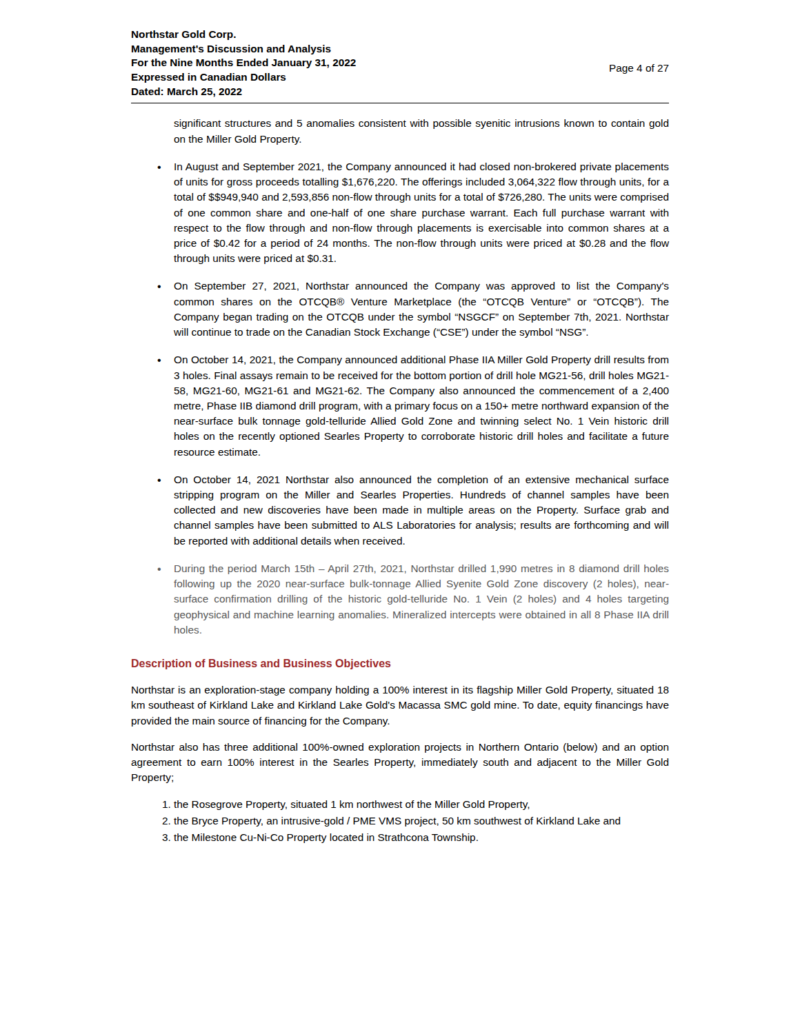Northstar Gold Corp.
Management's Discussion and Analysis
For the Nine Months Ended January 31, 2022
Expressed in Canadian Dollars
Dated: March 25, 2022
Page 4 of 27
significant structures and 5 anomalies consistent with possible syenitic intrusions known to contain gold on the Miller Gold Property.
In August and September 2021, the Company announced it had closed non-brokered private placements of units for gross proceeds totalling $1,676,220. The offerings included 3,064,322 flow through units, for a total of $$949,940 and 2,593,856 non-flow through units for a total of $726,280. The units were comprised of one common share and one-half of one share purchase warrant. Each full purchase warrant with respect to the flow through and non-flow through placements is exercisable into common shares at a price of $0.42 for a period of 24 months. The non-flow through units were priced at $0.28 and the flow through units were priced at $0.31.
On September 27, 2021, Northstar announced the Company was approved to list the Company's common shares on the OTCQB® Venture Marketplace (the “OTCQB Venture” or “OTCQB”). The Company began trading on the OTCQB under the symbol “NSGCF” on September 7th, 2021. Northstar will continue to trade on the Canadian Stock Exchange (“CSE”) under the symbol “NSG”.
On October 14, 2021, the Company announced additional Phase IIA Miller Gold Property drill results from 3 holes. Final assays remain to be received for the bottom portion of drill hole MG21-56, drill holes MG21-58, MG21-60, MG21-61 and MG21-62. The Company also announced the commencement of a 2,400 metre, Phase IIB diamond drill program, with a primary focus on a 150+ metre northward expansion of the near-surface bulk tonnage gold-telluride Allied Gold Zone and twinning select No. 1 Vein historic drill holes on the recently optioned Searles Property to corroborate historic drill holes and facilitate a future resource estimate.
On October 14, 2021 Northstar also announced the completion of an extensive mechanical surface stripping program on the Miller and Searles Properties. Hundreds of channel samples have been collected and new discoveries have been made in multiple areas on the Property. Surface grab and channel samples have been submitted to ALS Laboratories for analysis; results are forthcoming and will be reported with additional details when received.
During the period March 15th – April 27th, 2021, Northstar drilled 1,990 metres in 8 diamond drill holes following up the 2020 near-surface bulk-tonnage Allied Syenite Gold Zone discovery (2 holes), near-surface confirmation drilling of the historic gold-telluride No. 1 Vein (2 holes) and 4 holes targeting geophysical and machine learning anomalies. Mineralized intercepts were obtained in all 8 Phase IIA drill holes.
Description of Business and Business Objectives
Northstar is an exploration-stage company holding a 100% interest in its flagship Miller Gold Property, situated 18 km southeast of Kirkland Lake and Kirkland Lake Gold's Macassa SMC gold mine. To date, equity financings have provided the main source of financing for the Company.
Northstar also has three additional 100%-owned exploration projects in Northern Ontario (below) and an option agreement to earn 100% interest in the Searles Property, immediately south and adjacent to the Miller Gold Property;
the Rosegrove Property, situated 1 km northwest of the Miller Gold Property,
the Bryce Property, an intrusive-gold / PME VMS project, 50 km southwest of Kirkland Lake and
the Milestone Cu-Ni-Co Property located in Strathcona Township.